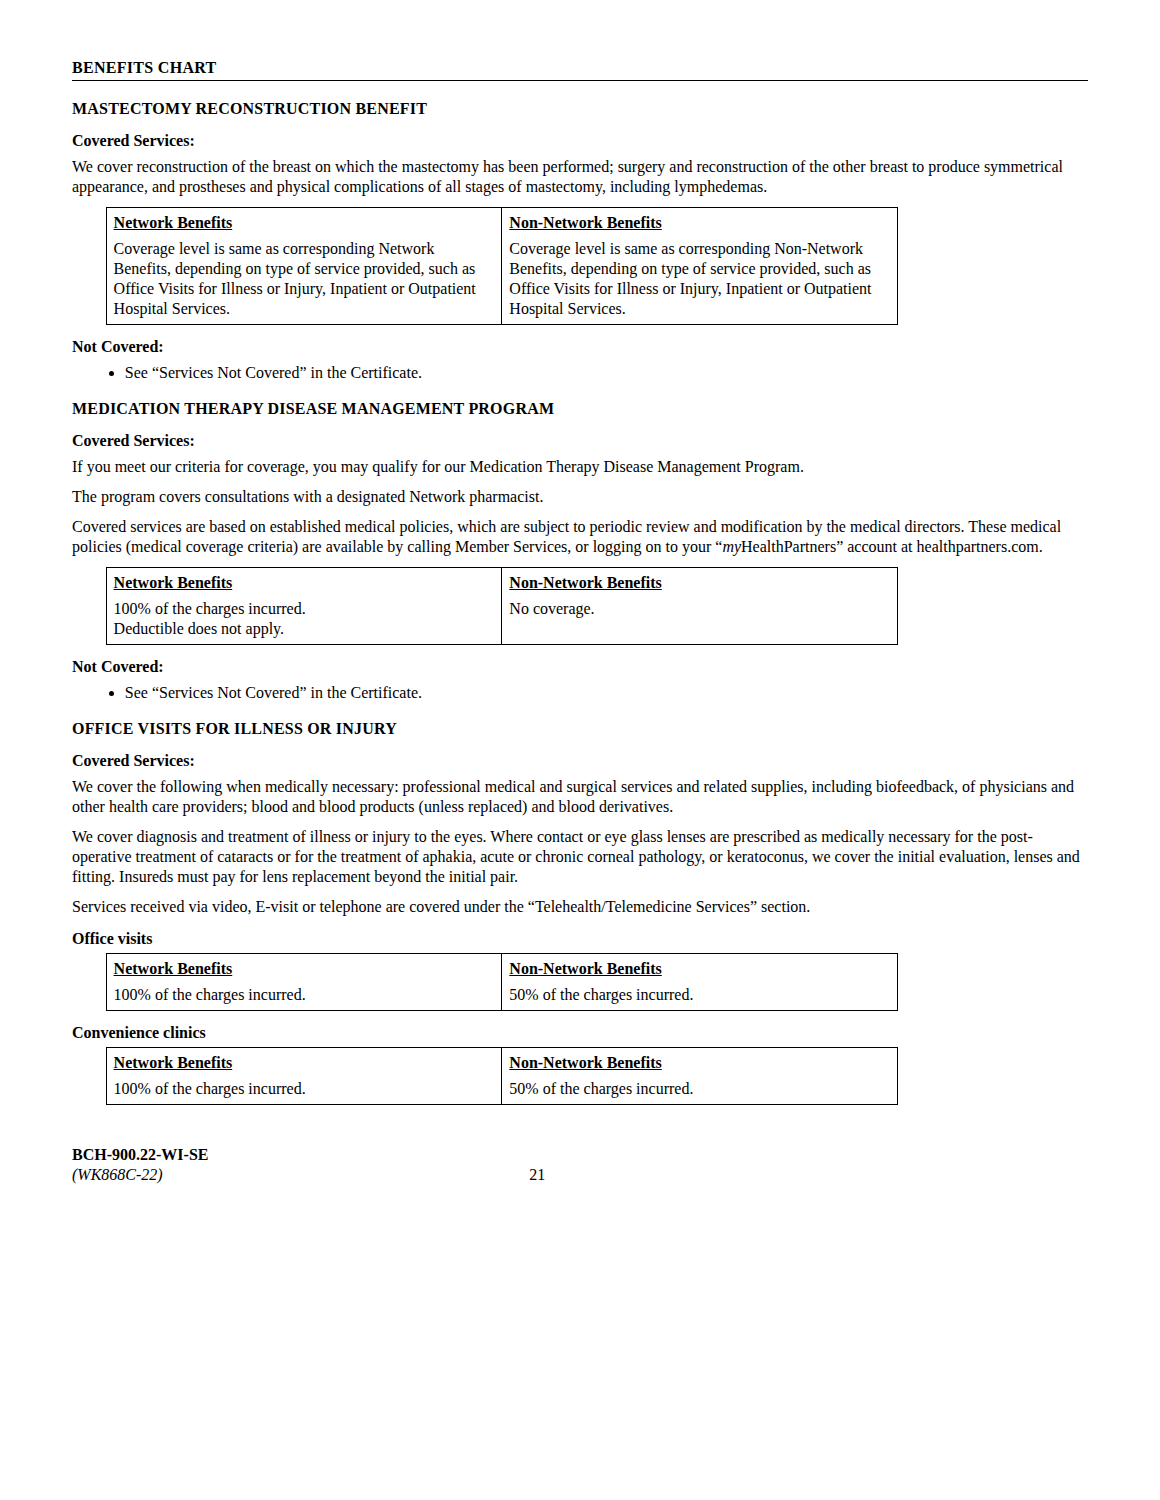BENEFITS CHART
MASTECTOMY RECONSTRUCTION BENEFIT
Covered Services:
We cover reconstruction of the breast on which the mastectomy has been performed; surgery and reconstruction of the other breast to produce symmetrical appearance, and prostheses and physical complications of all stages of mastectomy, including lymphedemas.
| Network Benefits Coverage level is same as corresponding Network Benefits, depending on type of service provided, such as Office Visits for Illness or Injury, Inpatient or Outpatient Hospital Services. | Non-Network Benefits Coverage level is same as corresponding Non-Network Benefits, depending on type of service provided, such as Office Visits for Illness or Injury, Inpatient or Outpatient Hospital Services. |
Not Covered:
See “Services Not Covered” in the Certificate.
MEDICATION THERAPY DISEASE MANAGEMENT PROGRAM
Covered Services:
If you meet our criteria for coverage, you may qualify for our Medication Therapy Disease Management Program.
The program covers consultations with a designated Network pharmacist.
Covered services are based on established medical policies, which are subject to periodic review and modification by the medical directors. These medical policies (medical coverage criteria) are available by calling Member Services, or logging on to your “my HealthPartners” account at healthpartners.com.
| Network Benefits 100% of the charges incurred. Deductible does not apply. | Non-Network Benefits No coverage. |
Not Covered:
See “Services Not Covered” in the Certificate.
OFFICE VISITS FOR ILLNESS OR INJURY
Covered Services:
We cover the following when medically necessary: professional medical and surgical services and related supplies, including biofeedback, of physicians and other health care providers; blood and blood products (unless replaced) and blood derivatives.
We cover diagnosis and treatment of illness or injury to the eyes. Where contact or eye glass lenses are prescribed as medically necessary for the post-operative treatment of cataracts or for the treatment of aphakia, acute or chronic corneal pathology, or keratoconus, we cover the initial evaluation, lenses and fitting. Insureds must pay for lens replacement beyond the initial pair.
Services received via video, E-visit or telephone are covered under the “Telehealth/Telemedicine Services” section.
Office visits
| Network Benefits 100% of the charges incurred. | Non-Network Benefits 50% of the charges incurred. |
Convenience clinics
| Network Benefits 100% of the charges incurred. | Non-Network Benefits 50% of the charges incurred. |
BCH-900.22-WI-SE
(WK868C-22) 21